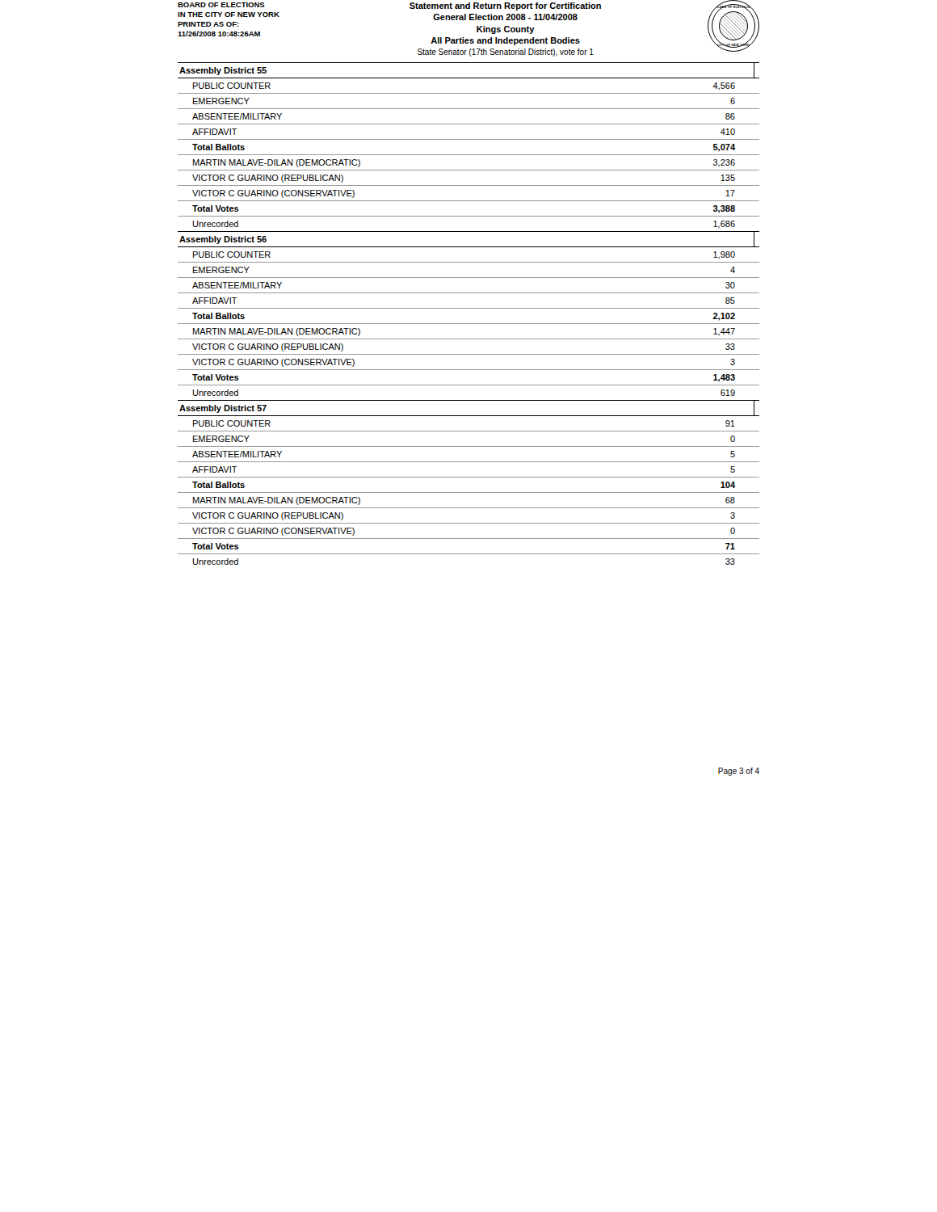BOARD OF ELECTIONS
IN THE CITY OF NEW YORK
PRINTED AS OF:
11/26/2008 10:48:26AM
Statement and Return Report for Certification
General Election 2008 - 11/04/2008
Kings County
All Parties and Independent Bodies
State Senator (17th Senatorial District), vote for 1
BOARD OF ELECTIONS
CITY OF NEW YORK
Assembly District 55
| PUBLIC COUNTER | 4,566 |
| EMERGENCY | 6 |
| ABSENTEE/MILITARY | 86 |
| AFFIDAVIT | 410 |
| Total Ballots | 5,074 |
| MARTIN MALAVE-DILAN (DEMOCRATIC) | 3,236 |
| VICTOR C GUARINO (REPUBLICAN) | 135 |
| VICTOR C GUARINO (CONSERVATIVE) | 17 |
| Total Votes | 3,388 |
| Unrecorded | 1,686 |
Assembly District 56
| PUBLIC COUNTER | 1,980 |
| EMERGENCY | 4 |
| ABSENTEE/MILITARY | 30 |
| AFFIDAVIT | 85 |
| Total Ballots | 2,102 |
| MARTIN MALAVE-DILAN (DEMOCRATIC) | 1,447 |
| VICTOR C GUARINO (REPUBLICAN) | 33 |
| VICTOR C GUARINO (CONSERVATIVE) | 3 |
| Total Votes | 1,483 |
| Unrecorded | 619 |
Assembly District 57
| PUBLIC COUNTER | 91 |
| EMERGENCY | 0 |
| ABSENTEE/MILITARY | 5 |
| AFFIDAVIT | 5 |
| Total Ballots | 104 |
| MARTIN MALAVE-DILAN (DEMOCRATIC) | 68 |
| VICTOR C GUARINO (REPUBLICAN) | 3 |
| VICTOR C GUARINO (CONSERVATIVE) | 0 |
| Total Votes | 71 |
| Unrecorded | 33 |
Page 3 of 4